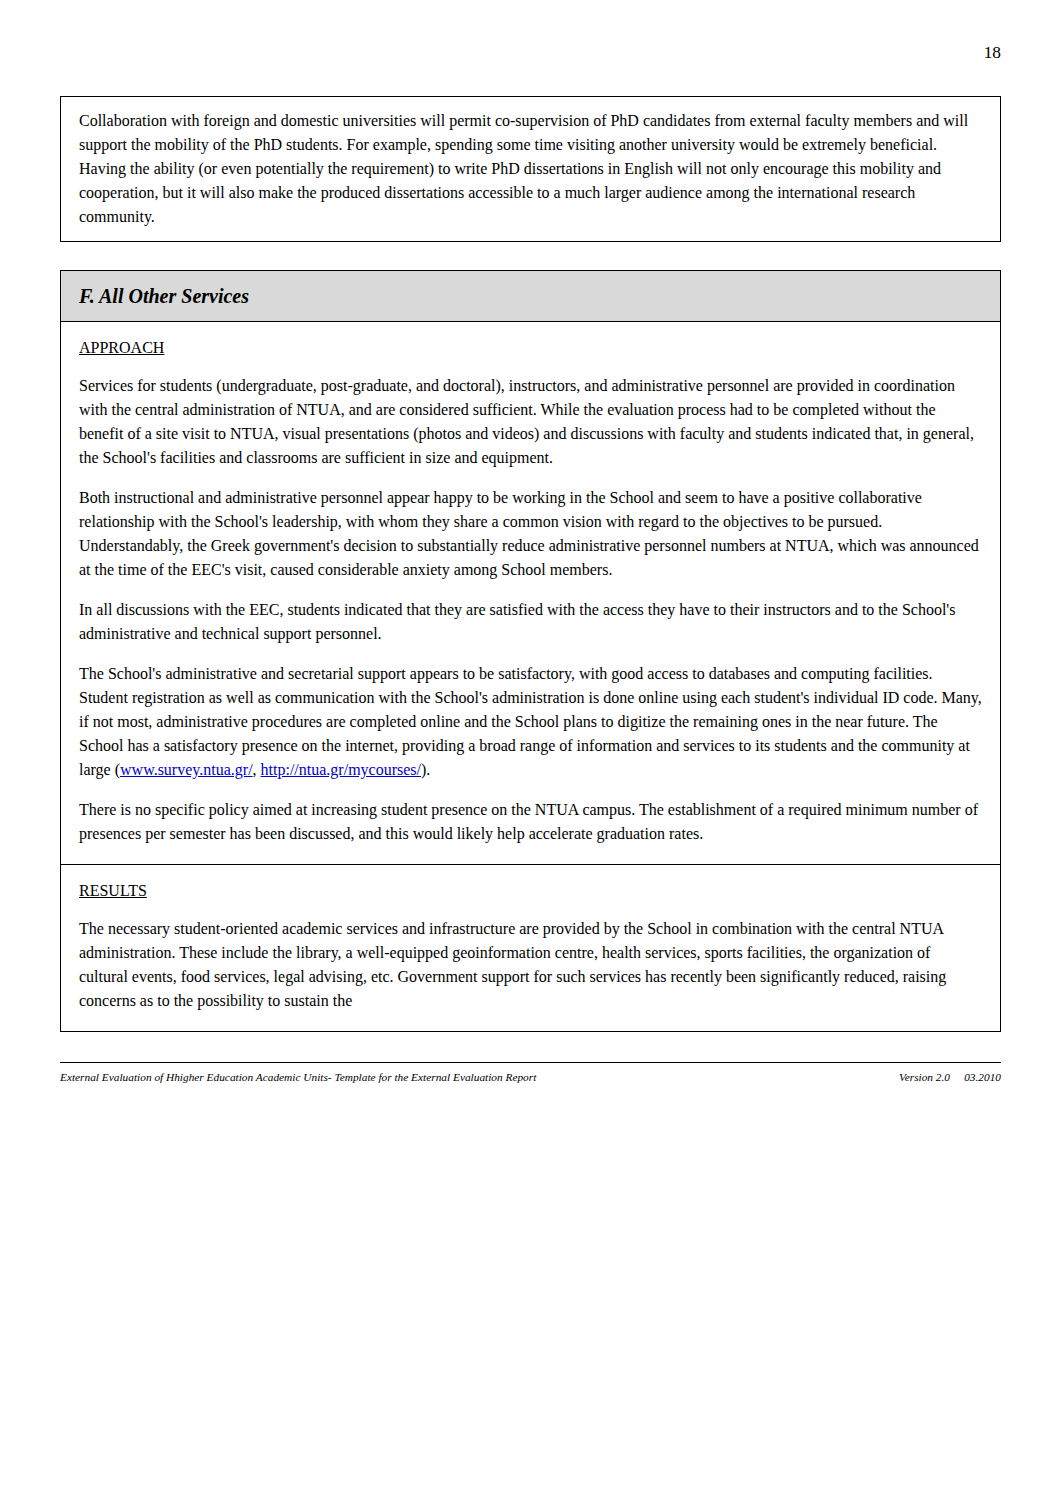18
Collaboration with foreign and domestic universities will permit co-supervision of PhD candidates from external faculty members and will support the mobility of the PhD students. For example, spending some time visiting another university would be extremely beneficial. Having the ability (or even potentially the requirement) to write PhD dissertations in English will not only encourage this mobility and cooperation, but it will also make the produced dissertations accessible to a much larger audience among the international research community.
F. All Other Services
APPROACH
Services for students (undergraduate, post-graduate, and doctoral), instructors, and administrative personnel are provided in coordination with the central administration of NTUA, and are considered sufficient. While the evaluation process had to be completed without the benefit of a site visit to NTUA, visual presentations (photos and videos) and discussions with faculty and students indicated that, in general, the School's facilities and classrooms are sufficient in size and equipment.
Both instructional and administrative personnel appear happy to be working in the School and seem to have a positive collaborative relationship with the School's leadership, with whom they share a common vision with regard to the objectives to be pursued. Understandably, the Greek government's decision to substantially reduce administrative personnel numbers at NTUA, which was announced at the time of the EEC's visit, caused considerable anxiety among School members.
In all discussions with the EEC, students indicated that they are satisfied with the access they have to their instructors and to the School's administrative and technical support personnel.
The School's administrative and secretarial support appears to be satisfactory, with good access to databases and computing facilities. Student registration as well as communication with the School's administration is done online using each student's individual ID code. Many, if not most, administrative procedures are completed online and the School plans to digitize the remaining ones in the near future. The School has a satisfactory presence on the internet, providing a broad range of information and services to its students and the community at large (www.survey.ntua.gr/, http://ntua.gr/mycourses/).
There is no specific policy aimed at increasing student presence on the NTUA campus. The establishment of a required minimum number of presences per semester has been discussed, and this would likely help accelerate graduation rates.
RESULTS
The necessary student-oriented academic services and infrastructure are provided by the School in combination with the central NTUA administration. These include the library, a well-equipped geoinformation centre, health services, sports facilities, the organization of cultural events, food services, legal advising, etc. Government support for such services has recently been significantly reduced, raising concerns as to the possibility to sustain the
External Evaluation of Hhigher Education Academic Units- Template for the External Evaluation Report
Version 2.0 03.2010